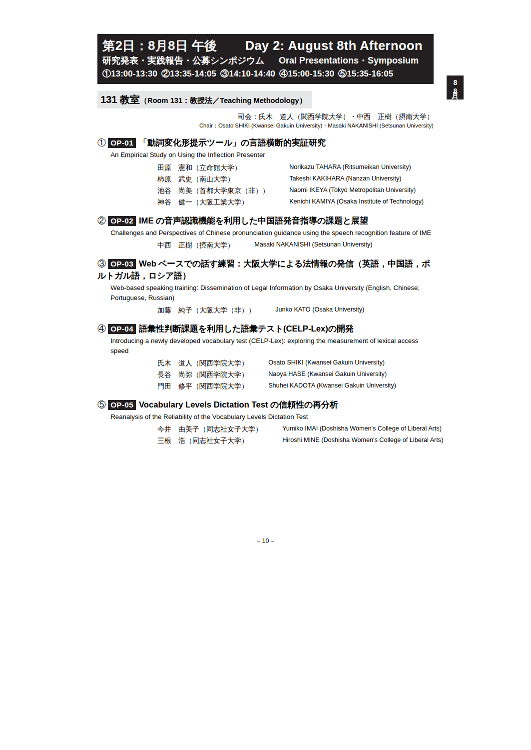第2日：8月8日 午後 Day 2: August 8th Afternoon
研究発表・実践報告・公募シンポジウム Oral Presentations・Symposium
①13:00-13:30 ②13:35-14:05 ③14:10-14:40 ④15:00-15:30 ⑤15:35-16:05
131 教室（Room 131：教授法／Teaching Methodology）
司会：氏木　道人（関西学院大学）・中西　正樹（摂南大学）
Chair：Osato SHIKI (Kwansei Gakuin University)・Masaki NAKANISHI (Setsunan University)
① OP-01「動詞変化形提示ツール」の言語横断的実証研究
An Empirical Study on Using the Inflection Presenter
| 田原 憲和（立命館大学） | Norikazu TAHARA (Ritsumeikan University) |
| 柿原 武史（南山大学） | Takeshi KAKIHARA (Nanzan University) |
| 池谷 尚美（首都大学東京（非）） | Naomi IKEYA (Tokyo Metropolitan University) |
| 神谷 健一（大阪工業大学） | Kenichi KAMIYA (Osaka Institute of Technology) |
② OP-02 IME の音声認識機能を利用した中国語発音指導の課題と展望
Challenges and Perspectives of Chinese pronunciation guidance using the speech recognition feature of IME
| 中西 正樹（摂南大学） | Masaki NAKANISHI (Setsunan University) |
③ OP-03 Web ベースでの話す練習：大阪大学による法情報の発信（英語，中国語，ポルトガル語，ロシア語）
Web-based speaking training: Dissemination of Legal Information by Osaka University (English, Chinese, Portuguese, Russian)
| 加藤 純子（大阪大学（非）） | Junko KATO (Osaka University) |
④ OP-04 語彙性判断課題を利用した語彙テスト(CELP-Lex)の開発
Introducing a newly developed vocabulary test (CELP-Lex): exploring the measurement of lexical access speed
| 氏木 道人（関西学院大学） | Osato SHIKI (Kwansei Gakuin University) |
| 長谷 尚弥（関西学院大学） | Naoya HASE (Kwansei Gakuin University) |
| 門田 修平（関西学院大学） | Shuhei KADOTA (Kwansei Gakuin University) |
⑤ OP-05 Vocabulary Levels Dictation Test の信頼性の再分析
Reanalysis of the Reliability of the Vocabulary Levels Dictation Test
| 今井 由美子（同志社女子大学） | Yumiko IMAI (Doshisha Women's College of Liberal Arts) |
| 三根 浩（同志社女子大学） | Hiroshi MINE (Doshisha Women's College of Liberal Arts) |
8月8日（水）
－10－